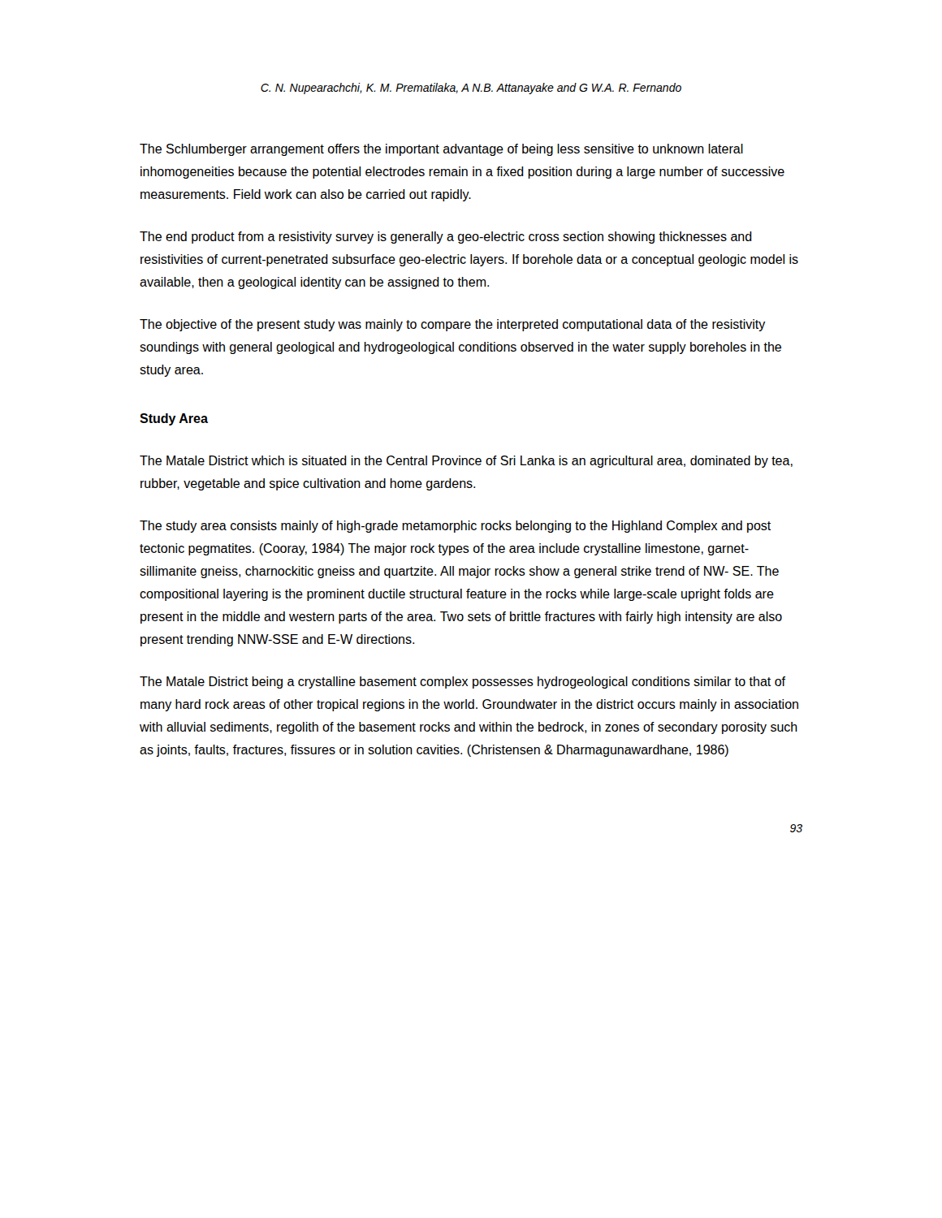C. N. Nupearachchi, K. M. Prematilaka, A N.B. Attanayake and G W.A. R. Fernando
The Schlumberger arrangement offers the important advantage of being less sensitive to unknown lateral inhomogeneities because the potential electrodes remain in a fixed position during a large number of successive measurements. Field work can also be carried out rapidly.
The end product from a resistivity survey is generally a geo-electric cross section showing thicknesses and resistivities of current-penetrated subsurface geo-electric layers. If borehole data or a conceptual geologic model is available, then a geological identity can be assigned to them.
The objective of the present study was mainly to compare the interpreted computational data of the resistivity soundings with general geological and hydrogeological conditions observed in the water supply boreholes in the study area.
Study Area
The Matale District which is situated in the Central Province of Sri Lanka is an agricultural area, dominated by tea, rubber, vegetable and spice cultivation and home gardens.
The study area consists mainly of high-grade metamorphic rocks belonging to the Highland Complex and post tectonic pegmatites. (Cooray, 1984) The major rock types of the area include crystalline limestone, garnet-sillimanite gneiss, charnockitic gneiss and quartzite. All major rocks show a general strike trend of NW- SE. The compositional layering is the prominent ductile structural feature in the rocks while large-scale upright folds are present in the middle and western parts of the area. Two sets of brittle fractures with fairly high intensity are also present trending NNW-SSE and E-W directions.
The Matale District being a crystalline basement complex possesses hydrogeological conditions similar to that of many hard rock areas of other tropical regions in the world. Groundwater in the district occurs mainly in association with alluvial sediments, regolith of the basement rocks and within the bedrock, in zones of secondary porosity such as joints, faults, fractures, fissures or in solution cavities. (Christensen & Dharmagunawardhane, 1986)
93